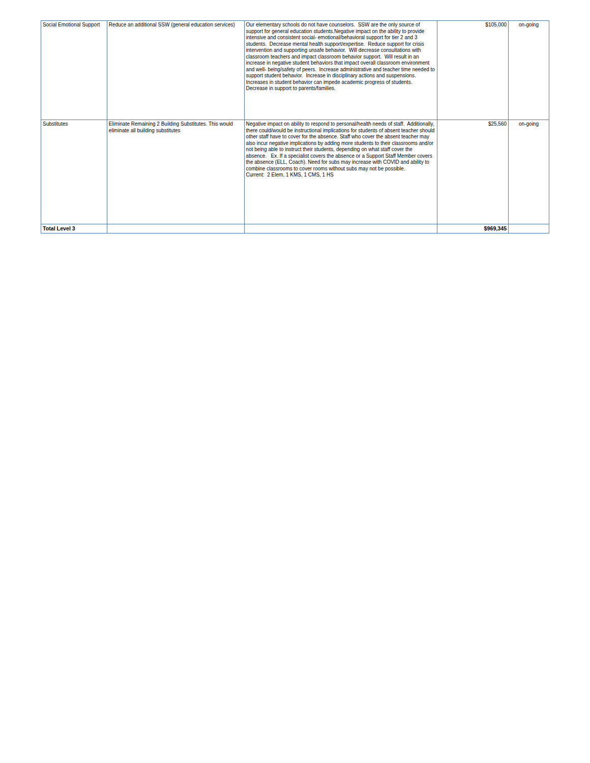| Social Emotional Support | Reduce an additional SSW (general education services) | Our elementary schools do not have counselors. SSW are the only source of support for general education students.Negative impact on the ability to provide intensive and consistent social- emotional/behavioral support for tier 2 and 3 students. Decrease mental health support/expertise. Reduce support for crisis intervention and supporting unsafe behavior. Will decrease consultations with classroom teachers and impact classroom behavior support. Will result in an increase in negative student behaviors that impact overall classroom environment and well- being/safety of peers. Increase administrative and teacher time needed to support student behavior. Increase in disciplinary actions and suspensions. Increases in student behavior can impede academic progress of students. Decrease in support to parents/families. | $105,000 | on-going |
| Substitutes | Eliminate Remaining 2 Building Substitutes. This would eliminate all building substitutes | Negative impact on ability to respond to personal/health needs of staff. Additionally, there could/would be instructional implications for students of absent teacher should other staff have to cover for the absence. Staff who cover the absent teacher may also incur negative implications by adding more students to their classrooms and/or not being able to instruct their students, depending on what staff cover the absence. Ex. If a specialist covers the absence or a Support Staff Member covers the absence (ELL, Coach). Need for subs may increase with COVID and ability to combine classrooms to cover rooms without subs may not be possible. Current: 2 Elem, 1 KMS, 1 CMS, 1 HS | $25,560 | on-going |
| Total Level 3 | | | $969,345 | |